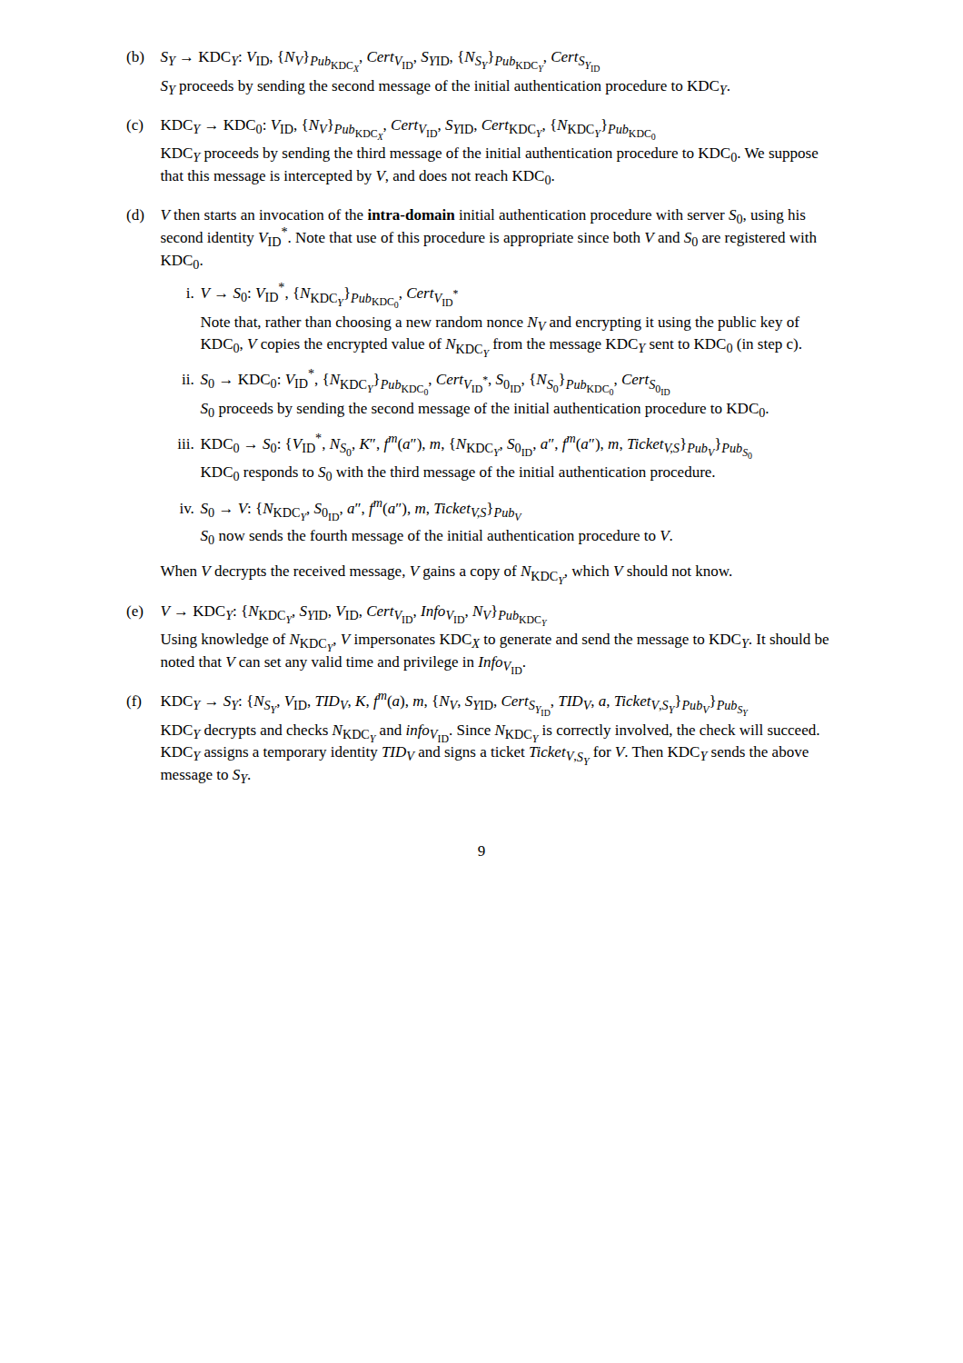SY → KDCY: VID, {NV}PubKDCX, CertVID, SYID, {NSY}PubKDCY, CertSYID
SY proceeds by sending the second message of the initial authentication procedure to KDCY.
KDCY → KDC0: VID, {NV}PubKDCX, CertVID, SYID, CertKDCY, {NKDCY}PubKDC0
KDCY proceeds by sending the third message of the initial authentication procedure to KDC0. We suppose that this message is intercepted by V, and does not reach KDC0.
V then starts an invocation of the intra-domain initial authentication procedure with server S0, using his second identity VID*. Note that use of this procedure is appropriate since both V and S0 are registered with KDC0.
V → S0: VID*, {NKDCY}PubKDC0, CertVID*
Note that, rather than choosing a new random nonce NV and encrypting it using the public key of KDC0, V copies the encrypted value of NKDCY from the message KDCY sent to KDC0 (in step c).
S0 → KDC0: VID*, {NKDCY}PubKDC0, CertVID*, S0ID, {NS0}PubKDC0, CertS0ID
S0 proceeds by sending the second message of the initial authentication procedure to KDC0.
KDC0 → S0: {VID*, NS0, K″, fm(a″), m, {NKDCY, S0ID, a″, fm(a″), m, TicketV,S}PubV}PubS0
KDC0 responds to S0 with the third message of the initial authentication procedure.
S0 → V: {NKDCY, S0ID, a″, fm(a″), m, TicketV,S}PubV
S0 now sends the fourth message of the initial authentication procedure to V.
When V decrypts the received message, V gains a copy of NKDCY, which V should not know.
V → KDCY: {NKDCY, SYID, VID, CertVID, InfoVID, NV}PubKDCY
Using knowledge of NKDCY, V impersonates KDCX to generate and send the message to KDCY. It should be noted that V can set any valid time and privilege in InfoVID.
KDCY → SY: {NSY, VID, TIDV, K, fm(a), m, {NV, SYID, CertSYID, TIDV, a, TicketV,SY}PubV}PubSY
KDCY decrypts and checks NKDCY and infoVID. Since NKDCY is correctly involved, the check will succeed. KDCY assigns a temporary identity TIDV and signs a ticket TicketV,SY for V. Then KDCY sends the above message to SY.
9